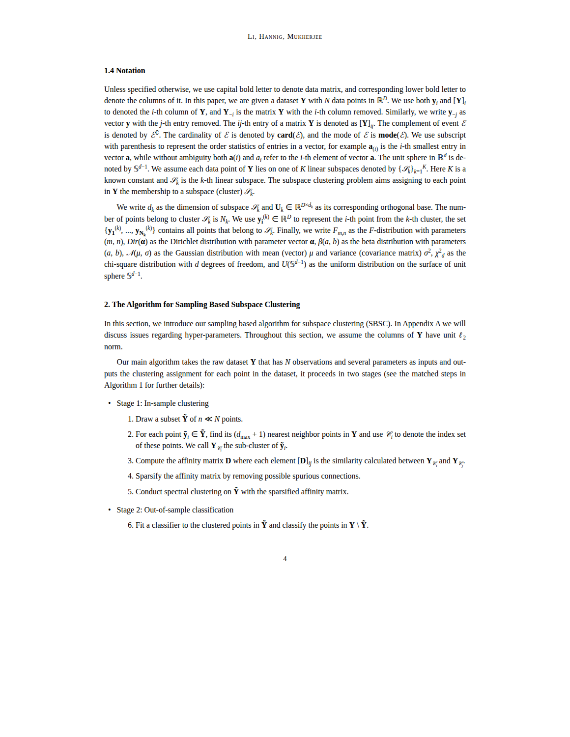Li, Hannig, Mukherjee
1.4 Notation
Unless specified otherwise, we use capital bold letter to denote data matrix, and corresponding lower bold letter to denote the columns of it. In this paper, we are given a dataset Y with N data points in ℝD. We use both yi and [Y]i to denoted the i-th column of Y, and Y−i is the matrix Y with the i-th column removed. Similarly, we write y−j as vector y with the j-th entry removed. The ij-th entry of a matrix Y is denoted as [Y]ij. The complement of event ℰ is denoted by ℰ∁. The cardinality of ℰ is denoted by card(ℰ), and the mode of ℰ is mode(ℰ). We use subscript with parenthesis to represent the order statistics of entries in a vector, for example a(i) is the i-th smallest entry in vector a, while without ambiguity both a(i) and ai refer to the i-th element of vector a. The unit sphere in ℝd is denoted by 𝕊d−1. We assume each data point of Y lies on one of K linear subspaces denoted by {𝒮k}k=1K. Here K is a known constant and 𝒮k is the k-th linear subspace. The subspace clustering problem aims assigning to each point in Y the membership to a subspace (cluster) 𝒮k.
We write dk as the dimension of subspace 𝒮k and Uk ∈ ℝD×dk as its corresponding orthogonal base. The number of points belong to cluster 𝒮k is Nk. We use yi(k) ∈ ℝD to represent the i-th point from the k-th cluster, the set {y1(k), ..., yNk(k)} contains all points that belong to 𝒮k. Finally, we write Fm,n as the F-distribution with parameters (m, n), Dir(α) as the Dirichlet distribution with parameter vector α, β(a, b) as the beta distribution with parameters (a, b), 𝒩(μ, σ) as the Gaussian distribution with mean (vector) μ and variance (covariance matrix) σ2, χ2d as the chi-square distribution with d degrees of freedom, and U(𝕊d−1) as the uniform distribution on the surface of unit sphere 𝕊d−1.
2. The Algorithm for Sampling Based Subspace Clustering
In this section, we introduce our sampling based algorithm for subspace clustering (SBSC). In Appendix A we will discuss issues regarding hyper-parameters. Throughout this section, we assume the columns of Y have unit ℓ2 norm.
Our main algorithm takes the raw dataset Y that has N observations and several parameters as inputs and outputs the clustering assignment for each point in the dataset, it proceeds in two stages (see the matched steps in Algorithm 1 for further details):
Stage 1: In-sample clustering
Draw a subset Ỹ of n ≪ N points.
For each point ỹi ∈ Ỹ, find its (dmax + 1) nearest neighbor points in Y and use 𝒞i to denote the index set of these points. We call Y𝒞i the sub-cluster of ỹi.
Compute the affinity matrix D where each element [D]ij is the similarity calculated between Y𝒞i and Y𝒞j.
Sparsify the affinity matrix by removing possible spurious connections.
Conduct spectral clustering on Ỹ with the sparsified affinity matrix.
Stage 2: Out-of-sample classification
Fit a classifier to the clustered points in Ỹ and classify the points in Y \ Ỹ.
4